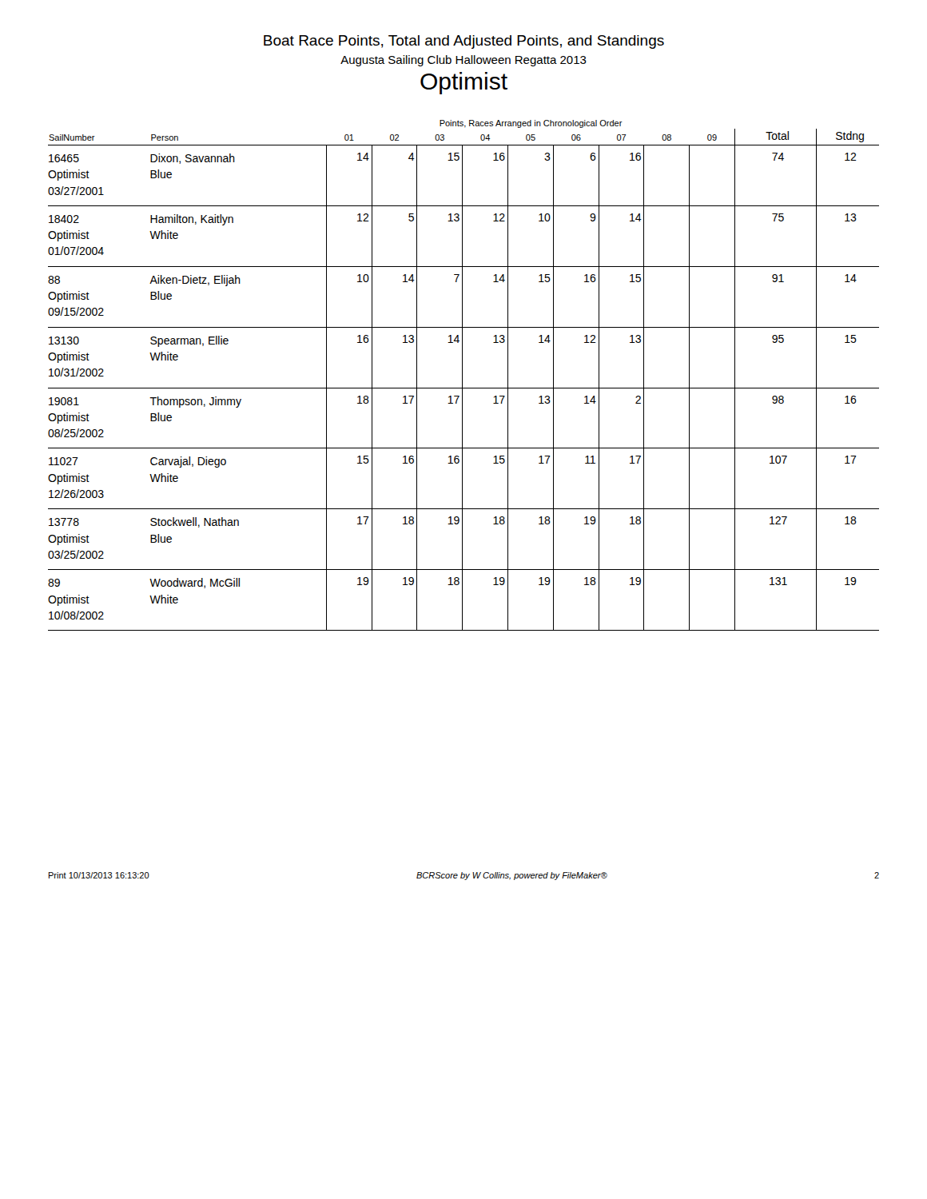Boat Race Points, Total and Adjusted Points, and Standings
Augusta Sailing Club Halloween Regatta 2013
Optimist
| | | Points, Races Arranged in Chronological Order | | |
| --- | --- | --- | --- | --- |
| SailNumber | Person | 01 | 02 | 03 | 04 | 05 | 06 | 07 | 08 | 09 | Total | Stdng |
| 16465 Optimist 03/27/2001 | Dixon, Savannah Blue | 14 | 4 | 15 | 16 | 3 | 6 | 16 | | | 74 | 12 |
| 18402 Optimist 01/07/2004 | Hamilton, Kaitlyn White | 12 | 5 | 13 | 12 | 10 | 9 | 14 | | | 75 | 13 |
| 88 Optimist 09/15/2002 | Aiken-Dietz, Elijah Blue | 10 | 14 | 7 | 14 | 15 | 16 | 15 | | | 91 | 14 |
| 13130 Optimist 10/31/2002 | Spearman, Ellie White | 16 | 13 | 14 | 13 | 14 | 12 | 13 | | | 95 | 15 |
| 19081 Optimist 08/25/2002 | Thompson, Jimmy Blue | 18 | 17 | 17 | 17 | 13 | 14 | 2 | | | 98 | 16 |
| 11027 Optimist 12/26/2003 | Carvajal, Diego White | 15 | 16 | 16 | 15 | 17 | 11 | 17 | | | 107 | 17 |
| 13778 Optimist 03/25/2002 | Stockwell, Nathan Blue | 17 | 18 | 19 | 18 | 18 | 19 | 18 | | | 127 | 18 |
| 89 Optimist 10/08/2002 | Woodward, McGill White | 19 | 19 | 18 | 19 | 19 | 18 | 19 | | | 131 | 19 |
Print 10/13/2013 16:13:20
BCRScore by W Collins, powered by FileMaker®
2